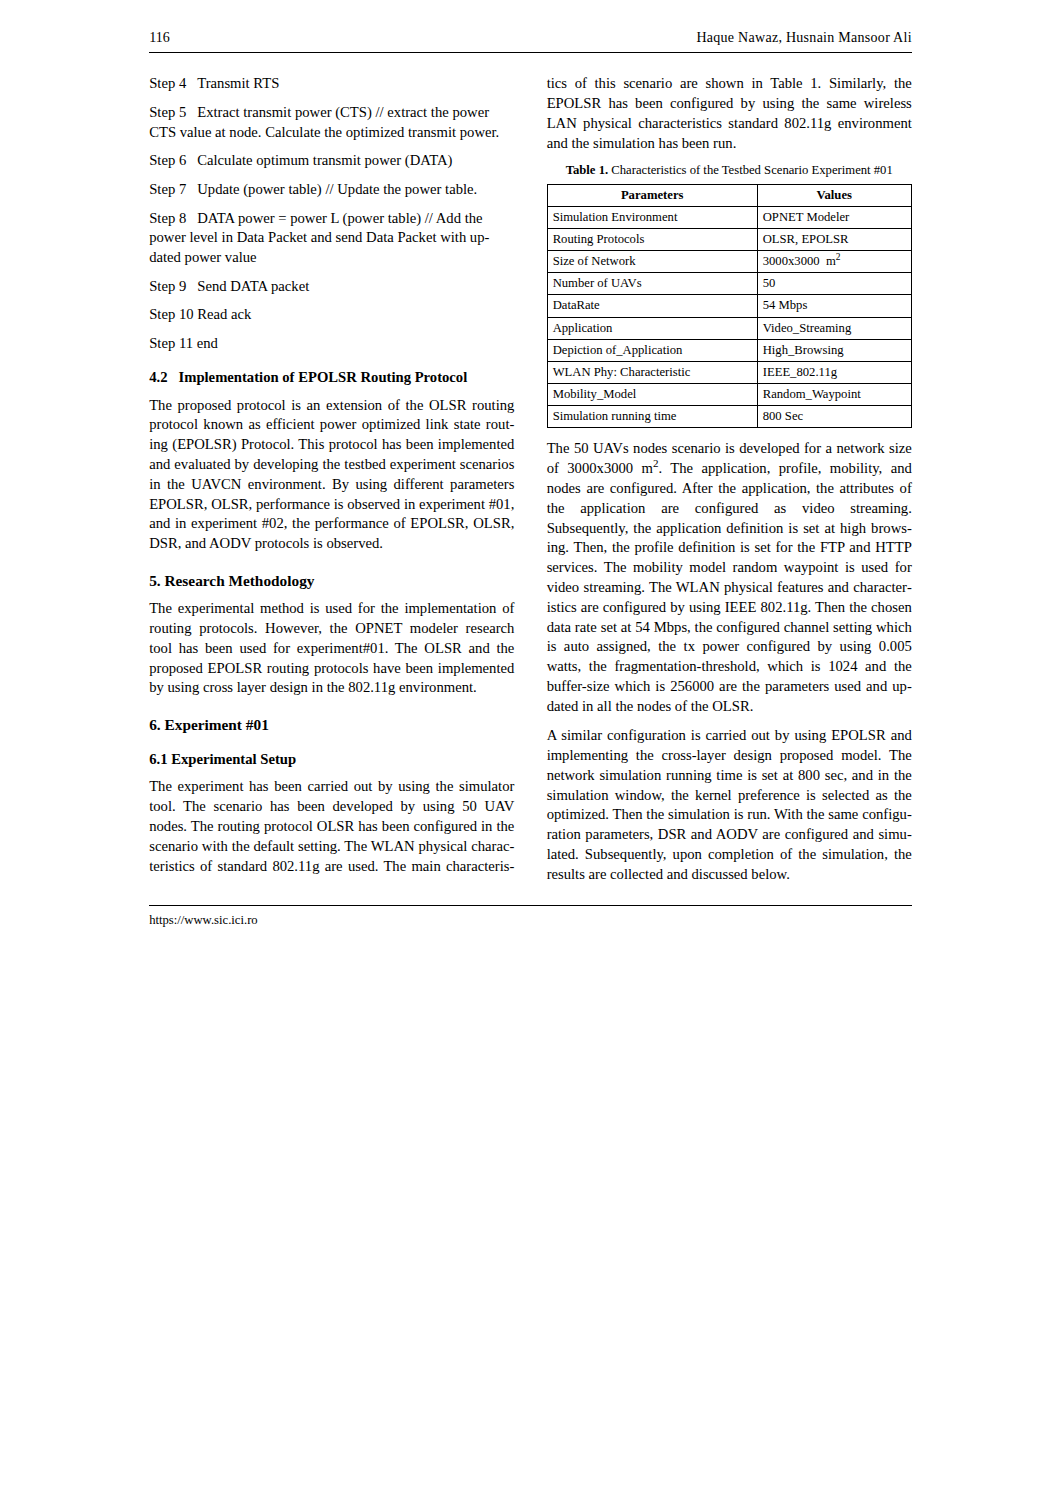116 Haque Nawaz, Husnain Mansoor Ali
Step 4 Transmit RTS
Step 5 Extract transmit power (CTS) // extract the power CTS value at node. Calculate the optimized transmit power.
Step 6 Calculate optimum transmit power (DATA)
Step 7 Update (power table) // Update the power table.
Step 8 DATA power = power L (power table) // Add the power level in Data Packet and send Data Packet with updated power value
Step 9 Send DATA packet
Step 10 Read ack
Step 11 end
4.2 Implementation of EPOLSR Routing Protocol
The proposed protocol is an extension of the OLSR routing protocol known as efficient power optimized link state routing (EPOLSR) Protocol. This protocol has been implemented and evaluated by developing the testbed experiment scenarios in the UAVCN environment. By using different parameters EPOLSR, OLSR, performance is observed in experiment #01, and in experiment #02, the performance of EPOLSR, OLSR, DSR, and AODV protocols is observed.
5. Research Methodology
The experimental method is used for the implementation of routing protocols. However, the OPNET modeler research tool has been used for experiment#01. The OLSR and the proposed EPOLSR routing protocols have been implemented by using cross layer design in the 802.11g environment.
6. Experiment #01
6.1 Experimental Setup
The experiment has been carried out by using the simulator tool. The scenario has been developed by using 50 UAV nodes. The routing protocol OLSR has been configured in the scenario with the default setting. The WLAN physical characteristics of standard 802.11g are used. The main characteristics of this scenario are shown in Table 1. Similarly, the EPOLSR has been configured by using the same wireless LAN physical characteristics standard 802.11g environment and the simulation has been run.
Table 1. Characteristics of the Testbed Scenario Experiment #01
| Parameters | Values |
| --- | --- |
| Simulation Environment | OPNET Modeler |
| Routing Protocols | OLSR, EPOLSR |
| Size of Network | 3000x3000 m 2 |
| Number of UAVs | 50 |
| DataRate | 54 Mbps |
| Application | Video_Streaming |
| Depiction of_Application | High_Browsing |
| WLAN Phy: Characteristic | IEEE_802.11g |
| Mobility_Model | Random_Waypoint |
| Simulation running time | 800 Sec |
The 50 UAVs nodes scenario is developed for a network size of 3000x3000 m2. The application, profile, mobility, and nodes are configured. After the application, the attributes of the application are configured as video streaming. Subsequently, the application definition is set at high browsing. Then, the profile definition is set for the FTP and HTTP services. The mobility model random waypoint is used for video streaming. The WLAN physical features and characteristics are configured by using IEEE 802.11g. Then the chosen data rate set at 54 Mbps, the configured channel setting which is auto assigned, the tx power configured by using 0.005 watts, the fragmentation-threshold, which is 1024 and the buffer-size which is 256000 are the parameters used and updated in all the nodes of the OLSR.
A similar configuration is carried out by using EPOLSR and implementing the cross-layer design proposed model. The network simulation running time is set at 800 sec, and in the simulation window, the kernel preference is selected as the optimized. Then the simulation is run. With the same configuration parameters, DSR and AODV are configured and simulated. Subsequently, upon completion of the simulation, the results are collected and discussed below.
https://www.sic.ici.ro